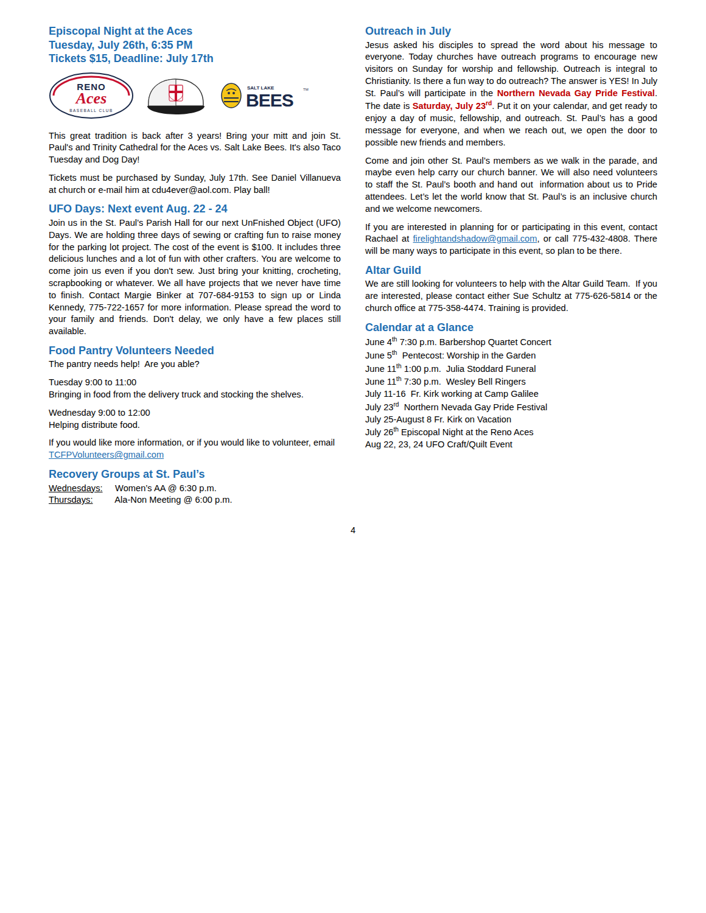Episcopal Night at the Aces
Tuesday, July 26th, 6:35 PM
Tickets $15, Deadline: July 17th
RENO Aces BASEBALL CLUB SALT LAKE BEES TM
This great tradition is back after 3 years! Bring your mitt and join St. Paul's and Trinity Cathedral for the Aces vs. Salt Lake Bees. It's also Taco Tuesday and Dog Day!
Tickets must be purchased by Sunday, July 17th. See Daniel Villanueva at church or e-mail him at cdu4ever@aol.com. Play ball!
UFO Days: Next event Aug. 22 - 24
Join us in the St. Paul’s Parish Hall for our next UnFnished Object (UFO) Days. We are holding three days of sewing or crafting fun to raise money for the parking lot project. The cost of the event is $100. It includes three delicious lunches and a lot of fun with other crafters. You are welcome to come join us even if you don't sew. Just bring your knitting, crocheting, scrapbooking or whatever. We all have projects that we never have time to finish. Contact Margie Binker at 707-684-9153 to sign up or Linda Kennedy, 775-722-1657 for more information. Please spread the word to your family and friends. Don't delay, we only have a few places still available.
Food Pantry Volunteers Needed
The pantry needs help! Are you able?
Tuesday 9:00 to 11:00
Bringing in food from the delivery truck and stocking the shelves.
Wednesday 9:00 to 12:00
Helping distribute food.
If you would like more information, or if you would like to volunteer, email TCFPVolunteers@gmail.com
Recovery Groups at St. Paul’s
Wednesdays: Women’s AA @ 6:30 p.m.
Thursdays: Ala-Non Meeting @ 6:00 p.m.
Outreach in July
Jesus asked his disciples to spread the word about his message to everyone. Today churches have outreach programs to encourage new visitors on Sunday for worship and fellowship. Outreach is integral to Christianity. Is there a fun way to do outreach? The answer is YES! In July St. Paul’s will participate in the Northern Nevada Gay Pride Festival. The date is Saturday, July 23rd. Put it on your calendar, and get ready to enjoy a day of music, fellowship, and outreach. St. Paul’s has a good message for everyone, and when we reach out, we open the door to possible new friends and members.
Come and join other St. Paul’s members as we walk in the parade, and maybe even help carry our church banner. We will also need volunteers to staff the St. Paul’s booth and hand out information about us to Pride attendees. Let’s let the world know that St. Paul’s is an inclusive church and we welcome newcomers.
If you are interested in planning for or participating in this event, contact Rachael at firelightandshadow@gmail.com, or call 775-432-4808. There will be many ways to participate in this event, so plan to be there.
Altar Guild
We are still looking for volunteers to help with the Altar Guild Team. If you are interested, please contact either Sue Schultz at 775-626-5814 or the church office at 775-358-4474. Training is provided.
Calendar at a Glance
June 4th 7:30 p.m. Barbershop Quartet Concert
June 5th Pentecost: Worship in the Garden
June 11th 1:00 p.m. Julia Stoddard Funeral
June 11th 7:30 p.m. Wesley Bell Ringers
July 11-16 Fr. Kirk working at Camp Galilee
July 23rd Northern Nevada Gay Pride Festival
July 25-August 8 Fr. Kirk on Vacation
July 26th Episcopal Night at the Reno Aces
Aug 22, 23, 24 UFO Craft/Quilt Event
4